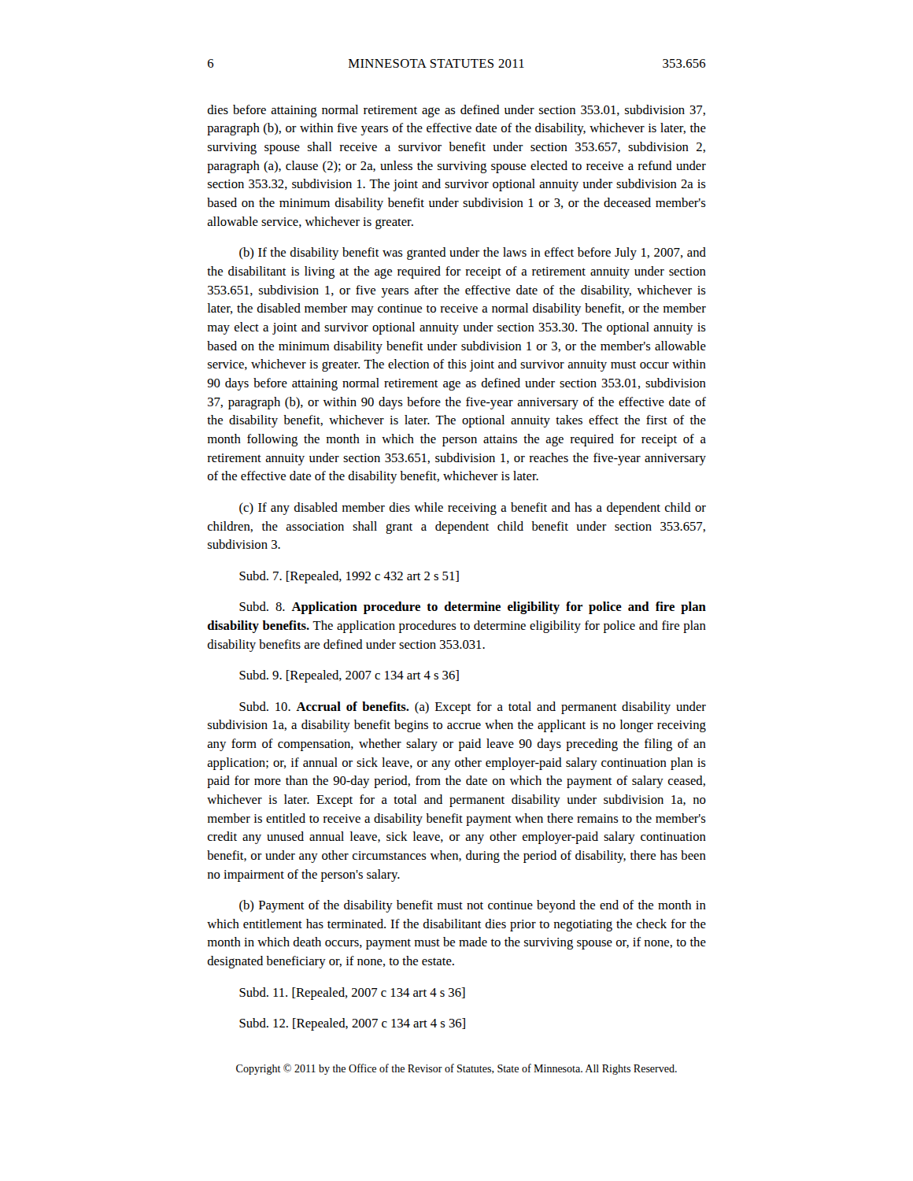6
MINNESOTA STATUTES 2011
353.656
dies before attaining normal retirement age as defined under section 353.01, subdivision 37, paragraph (b), or within five years of the effective date of the disability, whichever is later, the surviving spouse shall receive a survivor benefit under section 353.657, subdivision 2, paragraph (a), clause (2); or 2a, unless the surviving spouse elected to receive a refund under section 353.32, subdivision 1. The joint and survivor optional annuity under subdivision 2a is based on the minimum disability benefit under subdivision 1 or 3, or the deceased member's allowable service, whichever is greater.
(b) If the disability benefit was granted under the laws in effect before July 1, 2007, and the disabilitant is living at the age required for receipt of a retirement annuity under section 353.651, subdivision 1, or five years after the effective date of the disability, whichever is later, the disabled member may continue to receive a normal disability benefit, or the member may elect a joint and survivor optional annuity under section 353.30. The optional annuity is based on the minimum disability benefit under subdivision 1 or 3, or the member's allowable service, whichever is greater. The election of this joint and survivor annuity must occur within 90 days before attaining normal retirement age as defined under section 353.01, subdivision 37, paragraph (b), or within 90 days before the five-year anniversary of the effective date of the disability benefit, whichever is later. The optional annuity takes effect the first of the month following the month in which the person attains the age required for receipt of a retirement annuity under section 353.651, subdivision 1, or reaches the five-year anniversary of the effective date of the disability benefit, whichever is later.
(c) If any disabled member dies while receiving a benefit and has a dependent child or children, the association shall grant a dependent child benefit under section 353.657, subdivision 3.
Subd. 7. [Repealed, 1992 c 432 art 2 s 51]
Subd. 8. Application procedure to determine eligibility for police and fire plan disability benefits. The application procedures to determine eligibility for police and fire plan disability benefits are defined under section 353.031.
Subd. 9. [Repealed, 2007 c 134 art 4 s 36]
Subd. 10. Accrual of benefits. (a) Except for a total and permanent disability under subdivision 1a, a disability benefit begins to accrue when the applicant is no longer receiving any form of compensation, whether salary or paid leave 90 days preceding the filing of an application; or, if annual or sick leave, or any other employer-paid salary continuation plan is paid for more than the 90-day period, from the date on which the payment of salary ceased, whichever is later. Except for a total and permanent disability under subdivision 1a, no member is entitled to receive a disability benefit payment when there remains to the member's credit any unused annual leave, sick leave, or any other employer-paid salary continuation benefit, or under any other circumstances when, during the period of disability, there has been no impairment of the person's salary.
(b) Payment of the disability benefit must not continue beyond the end of the month in which entitlement has terminated. If the disabilitant dies prior to negotiating the check for the month in which death occurs, payment must be made to the surviving spouse or, if none, to the designated beneficiary or, if none, to the estate.
Subd. 11. [Repealed, 2007 c 134 art 4 s 36]
Subd. 12. [Repealed, 2007 c 134 art 4 s 36]
Copyright © 2011 by the Office of the Revisor of Statutes, State of Minnesota. All Rights Reserved.